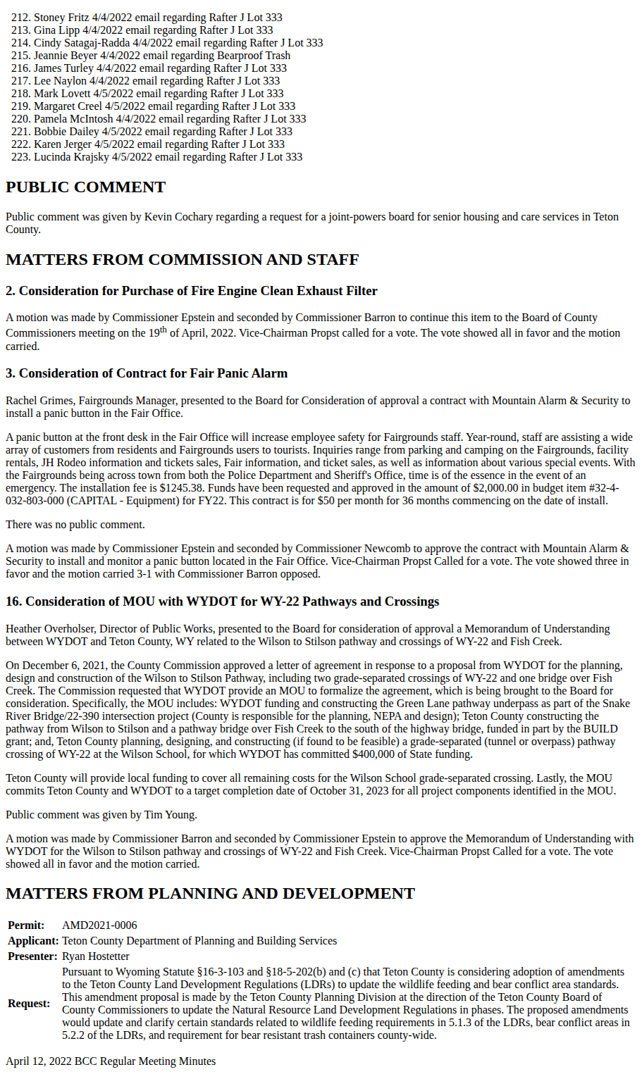Stoney Fritz 4/4/2022 email regarding Rafter J Lot 333
Gina Lipp 4/4/2022 email regarding Rafter J Lot 333
Cindy Satagaj-Radda 4/4/2022 email regarding Rafter J Lot 333
Jeannie Beyer 4/4/2022 email regarding Bearproof Trash
James Turley 4/4/2022 email regarding Rafter J Lot 333
Lee Naylon 4/4/2022 email regarding Rafter J Lot 333
Mark Lovett 4/5/2022 email regarding Rafter J Lot 333
Margaret Creel 4/5/2022 email regarding Rafter J Lot 333
Pamela McIntosh 4/4/2022 email regarding Rafter J Lot 333
Bobbie Dailey 4/5/2022 email regarding Rafter J Lot 333
Karen Jerger 4/5/2022 email regarding Rafter J Lot 333
Lucinda Krajsky 4/5/2022 email regarding Rafter J Lot 333
PUBLIC COMMENT
Public comment was given by Kevin Cochary regarding a request for a joint-powers board for senior housing and care services in Teton County.
MATTERS FROM COMMISSION AND STAFF
2. Consideration for Purchase of Fire Engine Clean Exhaust Filter
A motion was made by Commissioner Epstein and seconded by Commissioner Barron to continue this item to the Board of County Commissioners meeting on the 19th of April, 2022. Vice-Chairman Propst called for a vote. The vote showed all in favor and the motion carried.
3. Consideration of Contract for Fair Panic Alarm
Rachel Grimes, Fairgrounds Manager, presented to the Board for Consideration of approval a contract with Mountain Alarm & Security to install a panic button in the Fair Office.
A panic button at the front desk in the Fair Office will increase employee safety for Fairgrounds staff. Year-round, staff are assisting a wide array of customers from residents and Fairgrounds users to tourists. Inquiries range from parking and camping on the Fairgrounds, facility rentals, JH Rodeo information and tickets sales, Fair information, and ticket sales, as well as information about various special events. With the Fairgrounds being across town from both the Police Department and Sheriff's Office, time is of the essence in the event of an emergency. The installation fee is $1245.38. Funds have been requested and approved in the amount of $2,000.00 in budget item #32-4-032-803-000 (CAPITAL - Equipment) for FY22. This contract is for $50 per month for 36 months commencing on the date of install.
There was no public comment.
A motion was made by Commissioner Epstein and seconded by Commissioner Newcomb to approve the contract with Mountain Alarm & Security to install and monitor a panic button located in the Fair Office. Vice-Chairman Propst Called for a vote. The vote showed three in favor and the motion carried 3-1 with Commissioner Barron opposed.
16. Consideration of MOU with WYDOT for WY-22 Pathways and Crossings
Heather Overholser, Director of Public Works, presented to the Board for consideration of approval a Memorandum of Understanding between WYDOT and Teton County, WY related to the Wilson to Stilson pathway and crossings of WY-22 and Fish Creek.
On December 6, 2021, the County Commission approved a letter of agreement in response to a proposal from WYDOT for the planning, design and construction of the Wilson to Stilson Pathway, including two grade-separated crossings of WY-22 and one bridge over Fish Creek. The Commission requested that WYDOT provide an MOU to formalize the agreement, which is being brought to the Board for consideration. Specifically, the MOU includes: WYDOT funding and constructing the Green Lane pathway underpass as part of the Snake River Bridge/22-390 intersection project (County is responsible for the planning, NEPA and design); Teton County constructing the pathway from Wilson to Stilson and a pathway bridge over Fish Creek to the south of the highway bridge, funded in part by the BUILD grant; and, Teton County planning, designing, and constructing (if found to be feasible) a grade-separated (tunnel or overpass) pathway crossing of WY-22 at the Wilson School, for which WYDOT has committed $400,000 of State funding.
Teton County will provide local funding to cover all remaining costs for the Wilson School grade-separated crossing. Lastly, the MOU commits Teton County and WYDOT to a target completion date of October 31, 2023 for all project components identified in the MOU.
Public comment was given by Tim Young.
A motion was made by Commissioner Barron and seconded by Commissioner Epstein to approve the Memorandum of Understanding with WYDOT for the Wilson to Stilson pathway and crossings of WY-22 and Fish Creek. Vice-Chairman Propst Called for a vote. The vote showed all in favor and the motion carried.
MATTERS FROM PLANNING AND DEVELOPMENT
| Permit: | AMD2021-0006 |
| Applicant: | Teton County Department of Planning and Building Services |
| Presenter: | Ryan Hostetter |
| Request: | Pursuant to Wyoming Statute §16-3-103 and §18-5-202(b) and (c) that Teton County is considering adoption of amendments to the Teton County Land Development Regulations (LDRs) to update the wildlife feeding and bear conflict area standards. This amendment proposal is made by the Teton County Planning Division at the direction of the Teton County Board of County Commissioners to update the Natural Resource Land Development Regulations in phases. The proposed amendments would update and clarify certain standards related to wildlife feeding requirements in 5.1.3 of the LDRs, bear conflict areas in 5.2.2 of the LDRs, and requirement for bear resistant trash containers county-wide. |
April 12, 2022 BCC Regular Meeting Minutes